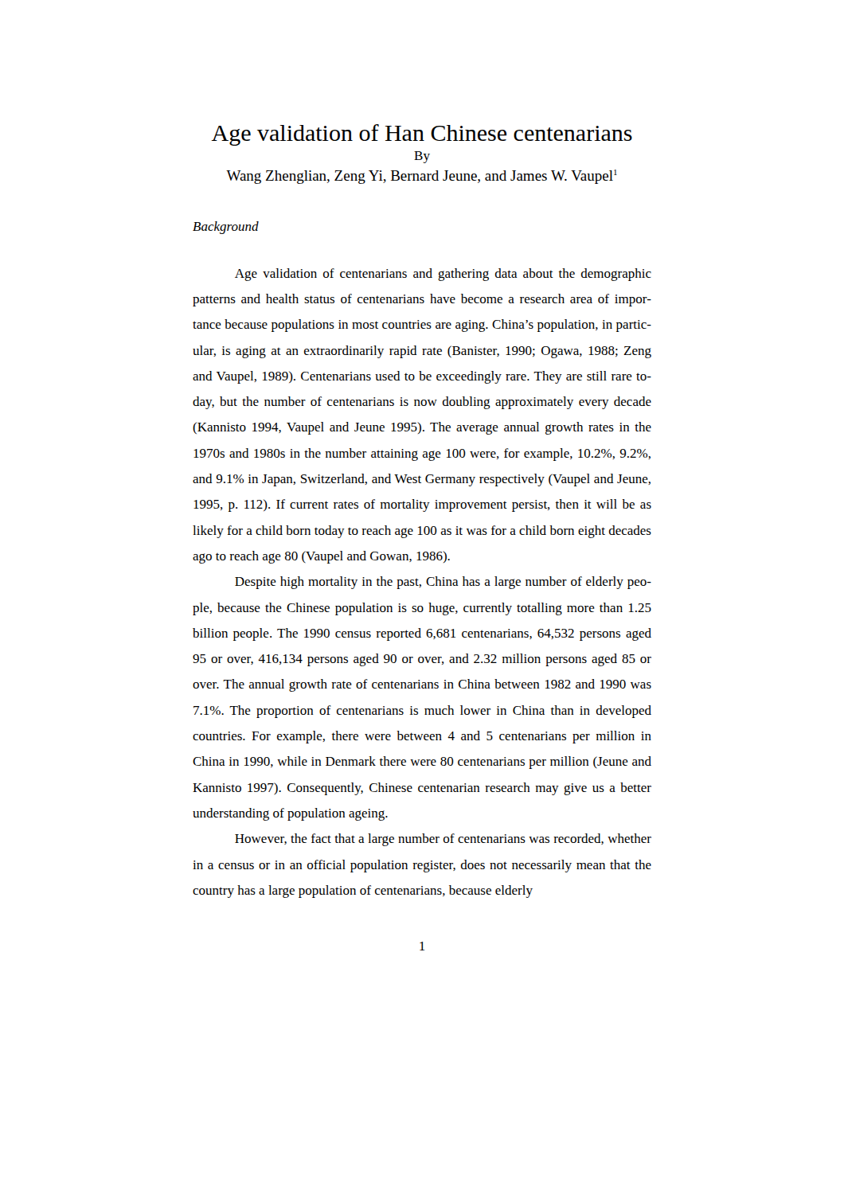Age validation of Han Chinese centenarians
By
Wang Zhenglian, Zeng Yi, Bernard Jeune, and James W. Vaupel1
Background
Age validation of centenarians and gathering data about the demographic patterns and health status of centenarians have become a research area of importance because populations in most countries are aging. China’s population, in particular, is aging at an extraordinarily rapid rate (Banister, 1990; Ogawa, 1988; Zeng and Vaupel, 1989). Centenarians used to be exceedingly rare. They are still rare today, but the number of centenarians is now doubling approximately every decade (Kannisto 1994, Vaupel and Jeune 1995). The average annual growth rates in the 1970s and 1980s in the number attaining age 100 were, for example, 10.2%, 9.2%, and 9.1% in Japan, Switzerland, and West Germany respectively (Vaupel and Jeune, 1995, p. 112). If current rates of mortality improvement persist, then it will be as likely for a child born today to reach age 100 as it was for a child born eight decades ago to reach age 80 (Vaupel and Gowan, 1986).
Despite high mortality in the past, China has a large number of elderly people, because the Chinese population is so huge, currently totalling more than 1.25 billion people. The 1990 census reported 6,681 centenarians, 64,532 persons aged 95 or over, 416,134 persons aged 90 or over, and 2.32 million persons aged 85 or over. The annual growth rate of centenarians in China between 1982 and 1990 was 7.1%. The proportion of centenarians is much lower in China than in developed countries. For example, there were between 4 and 5 centenarians per million in China in 1990, while in Denmark there were 80 centenarians per million (Jeune and Kannisto 1997). Consequently, Chinese centenarian research may give us a better understanding of population ageing.
However, the fact that a large number of centenarians was recorded, whether in a census or in an official population register, does not necessarily mean that the country has a large population of centenarians, because elderly
1